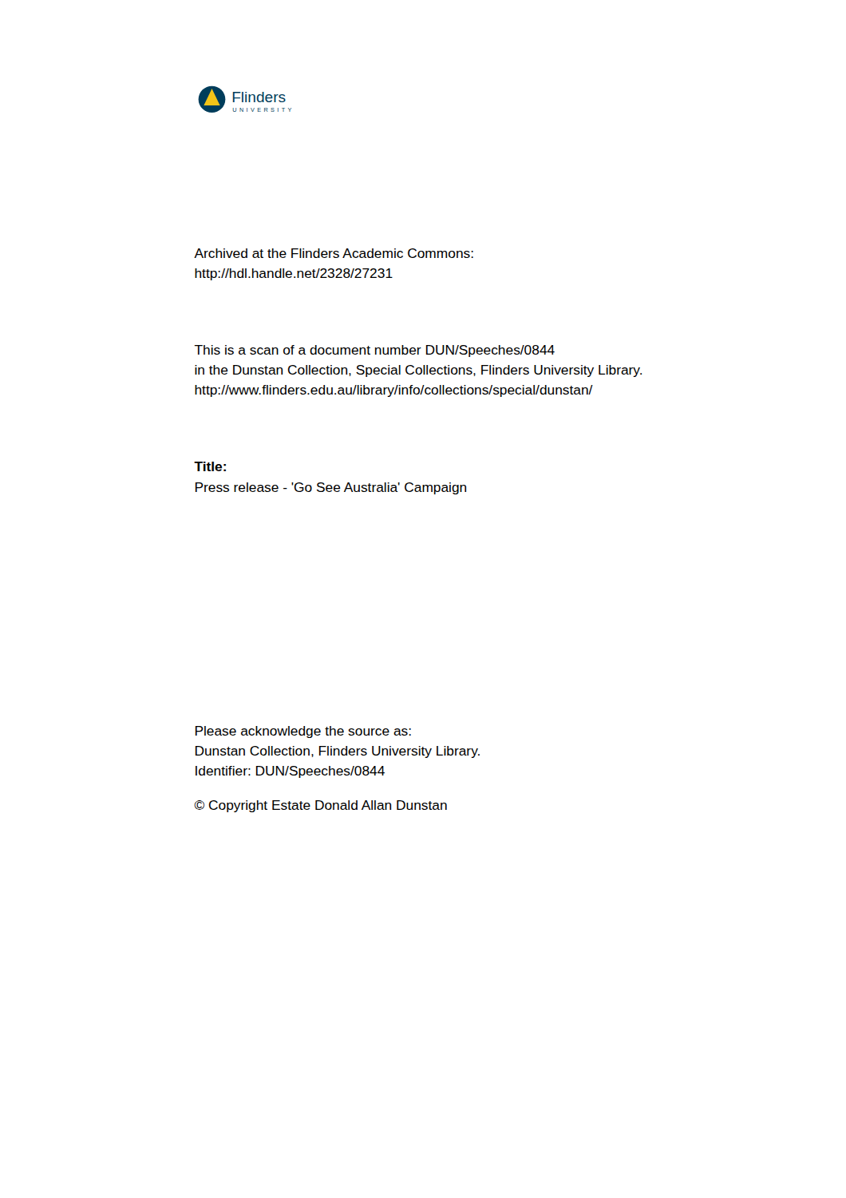Archived at the Flinders Academic Commons:
http://hdl.handle.net/2328/27231
This is a scan of a document number DUN/Speeches/0844
in the Dunstan Collection, Special Collections, Flinders University Library.
http://www.flinders.edu.au/library/info/collections/special/dunstan/
Title:
Press release - 'Go See Australia' Campaign
Please acknowledge the source as:
Dunstan Collection, Flinders University Library.
Identifier: DUN/Speeches/0844
© Copyright Estate Donald Allan Dunstan